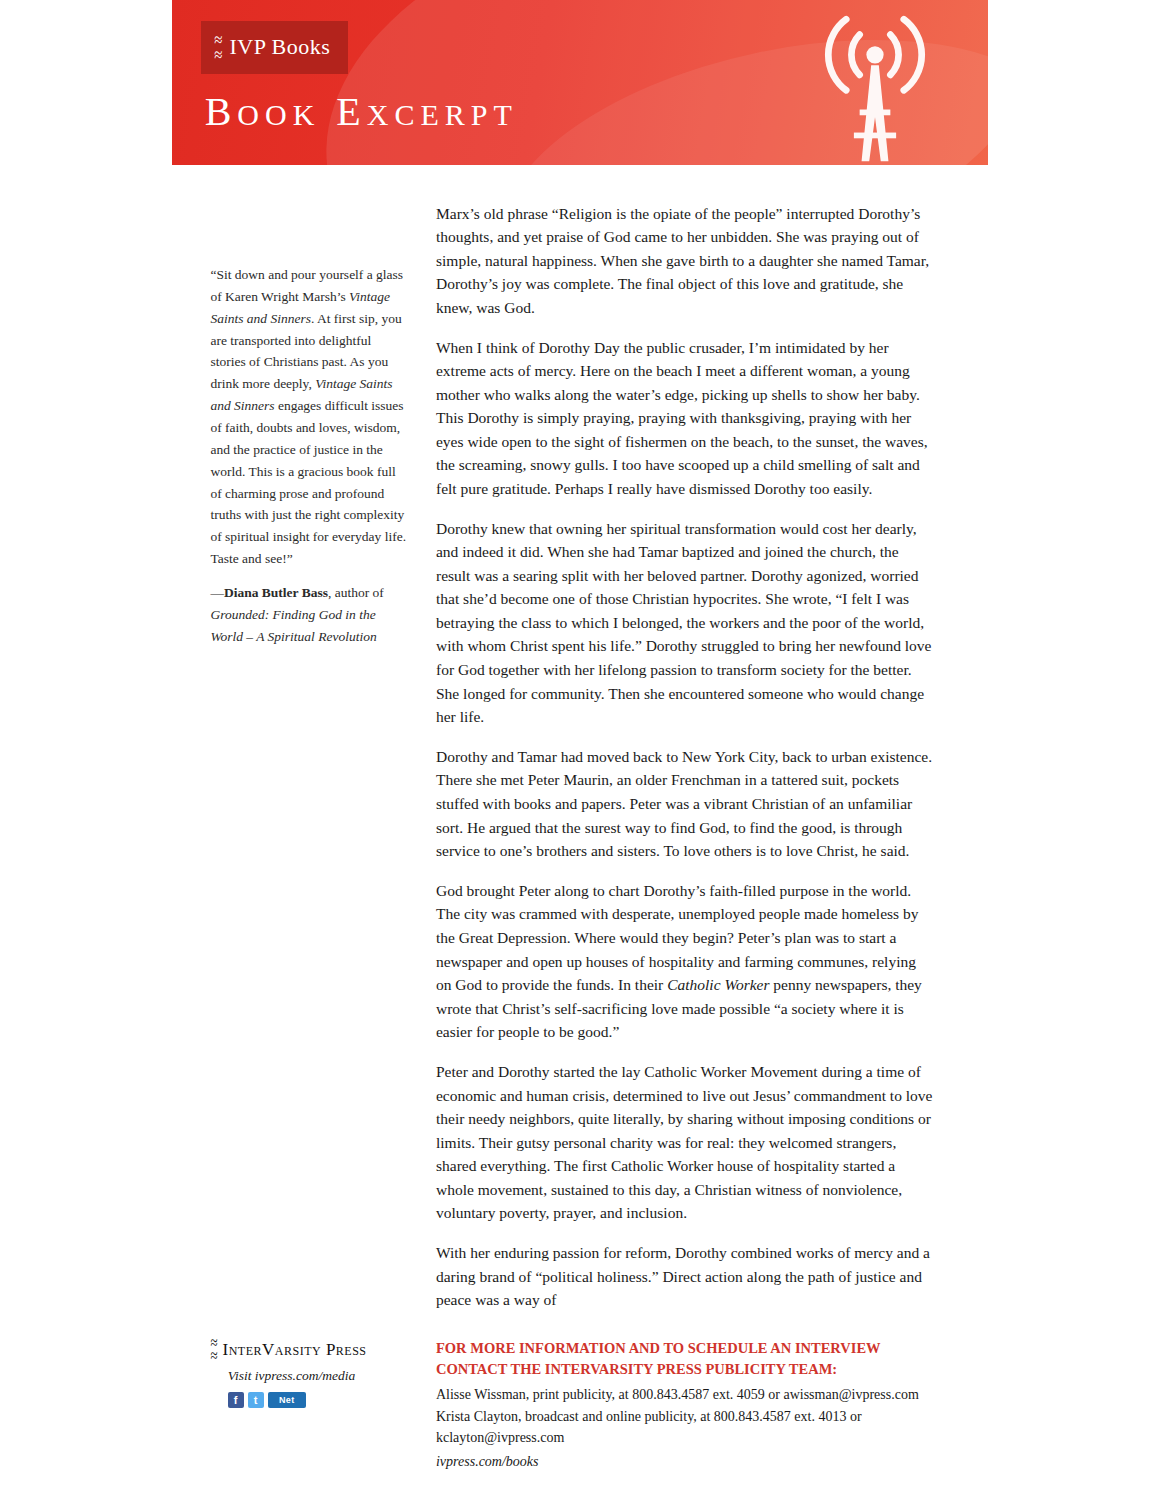≈
≈ IVP Books
BOOK EXCERPT
“Sit down and pour yourself a glass of Karen Wright Marsh’s Vintage Saints and Sinners. At first sip, you are transported into delightful stories of Christians past. As you drink more deeply, Vintage Saints and Sinners engages difficult issues of faith, doubts and loves, wisdom, and the practice of justice in the world. This is a gracious book full of charming prose and profound truths with just the right complexity of spiritual insight for everyday life. Taste and see!”
—Diana Butler Bass, author of Grounded: Finding God in the World – A Spiritual Revolution
Marx’s old phrase “Religion is the opiate of the people” interrupted Dorothy’s thoughts, and yet praise of God came to her unbidden. She was praying out of simple, natural happiness. When she gave birth to a daughter she named Tamar, Dorothy’s joy was complete. The final object of this love and gratitude, she knew, was God.
When I think of Dorothy Day the public crusader, I’m intimidated by her extreme acts of mercy. Here on the beach I meet a different woman, a young mother who walks along the water’s edge, picking up shells to show her baby. This Dorothy is simply praying, praying with thanksgiving, praying with her eyes wide open to the sight of fishermen on the beach, to the sunset, the waves, the screaming, snowy gulls. I too have scooped up a child smelling of salt and felt pure gratitude. Perhaps I really have dismissed Dorothy too easily.
Dorothy knew that owning her spiritual transformation would cost her dearly, and indeed it did. When she had Tamar baptized and joined the church, the result was a searing split with her beloved partner. Dorothy agonized, worried that she’d become one of those Christian hypocrites. She wrote, “I felt I was betraying the class to which I belonged, the workers and the poor of the world, with whom Christ spent his life.” Dorothy struggled to bring her newfound love for God together with her lifelong passion to transform society for the better. She longed for community. Then she encountered someone who would change her life.
Dorothy and Tamar had moved back to New York City, back to urban existence. There she met Peter Maurin, an older Frenchman in a tattered suit, pockets stuffed with books and papers. Peter was a vibrant Christian of an unfamiliar sort. He argued that the surest way to find God, to find the good, is through service to one’s brothers and sisters. To love others is to love Christ, he said.
God brought Peter along to chart Dorothy’s faith-filled purpose in the world. The city was crammed with desperate, unemployed people made homeless by the Great Depression. Where would they begin? Peter’s plan was to start a newspaper and open up houses of hospitality and farming communes, relying on God to provide the funds. In their Catholic Worker penny newspapers, they wrote that Christ’s self-sacrificing love made possible “a society where it is easier for people to be good.”
Peter and Dorothy started the lay Catholic Worker Movement during a time of economic and human crisis, determined to live out Jesus’ commandment to love their needy neighbors, quite literally, by sharing without imposing conditions or limits. Their gutsy personal charity was for real: they welcomed strangers, shared everything. The first Catholic Worker house of hospitality started a whole movement, sustained to this day, a Christian witness of nonviolence, voluntary poverty, prayer, and inclusion.
With her enduring passion for reform, Dorothy combined works of mercy and a daring brand of “political holiness.” Direct action along the path of justice and peace was a way of
≈
≈ InterVarsity Press
Visit ivpress.com/media
f t NetGALLEY
FOR MORE INFORMATION AND TO SCHEDULE AN INTERVIEW CONTACT THE INTERVARSITY PRESS PUBLICITY TEAM:
Alisse Wissman, print publicity, at 800.843.4587 ext. 4059 or awissman@ivpress.com
Krista Clayton, broadcast and online publicity, at 800.843.4587 ext. 4013 or kclayton@ivpress.com
ivpress.com/books